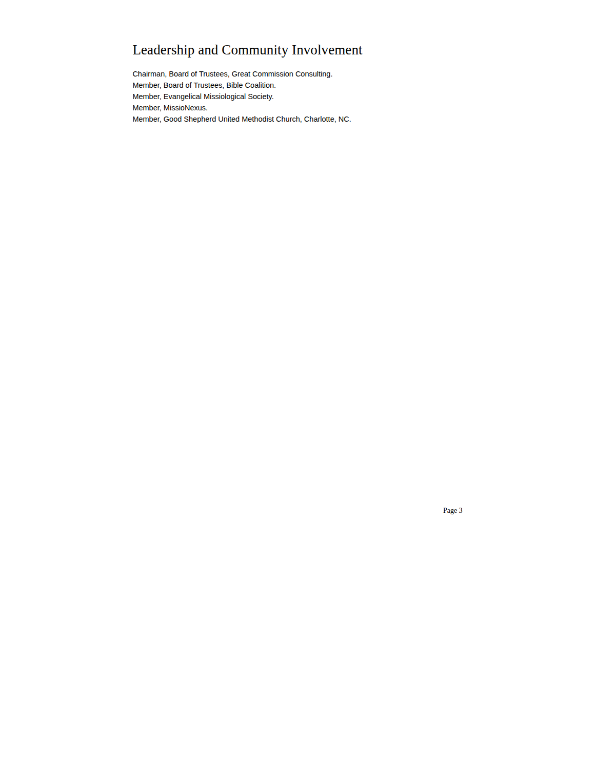Leadership and Community Involvement
Chairman, Board of Trustees, Great Commission Consulting.
Member, Board of Trustees, Bible Coalition.
Member, Evangelical Missiological Society.
Member, MissioNexus.
Member, Good Shepherd United Methodist Church, Charlotte, NC.
Page 3